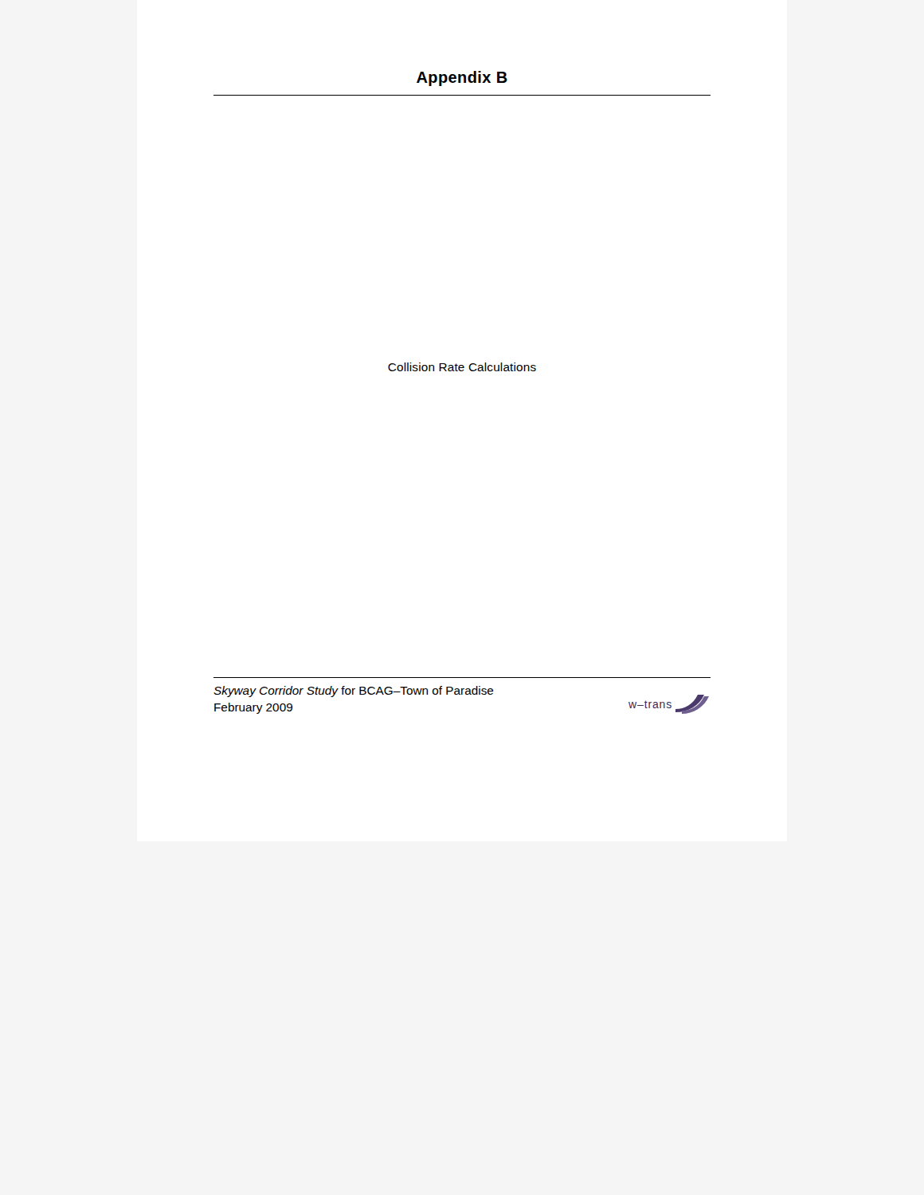Appendix B
Collision Rate Calculations
Skyway Corridor Study for BCAG–Town of Paradise
February 2009
w–trans